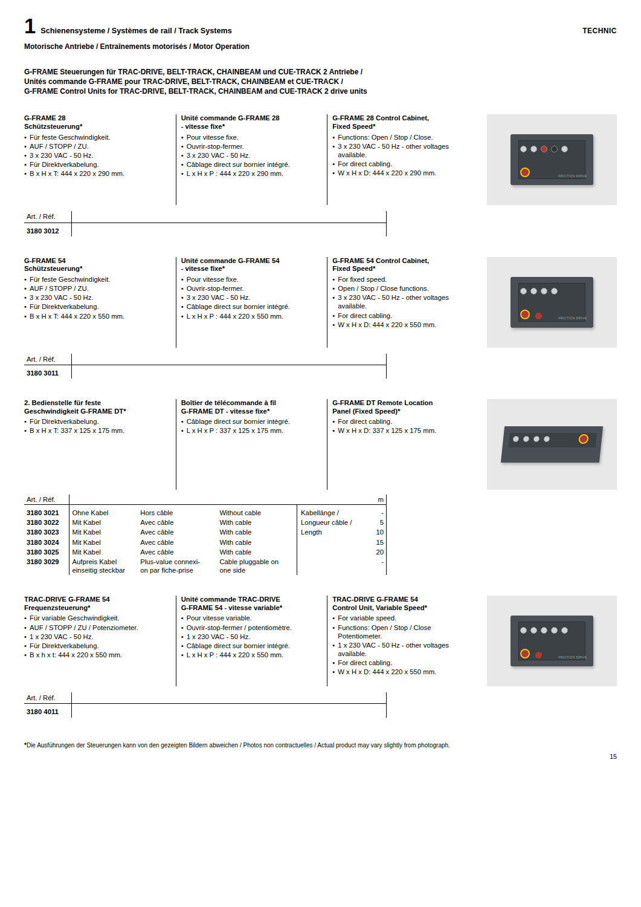1 Schienensysteme / Systèmes de rail / Track Systems
TECHNIC
Motorische Antriebe / Entraînements motorisés / Motor Operation
G-FRAME Steuerungen für TRAC-DRIVE, BELT-TRACK, CHAINBEAM und CUE-TRACK 2 Antriebe /
Unités commande G-FRAME pour TRAC-DRIVE, BELT-TRACK, CHAINBEAM et CUE-TRACK /
G-FRAME Control Units for TRAC-DRIVE, BELT-TRACK, CHAINBEAM and CUE-TRACK 2 drive units
G-FRAME 28
Schützsteuerung*
Für feste Geschwindigkeit.
AUF / STOPP / ZU.
3 x 230 VAC - 50 Hz.
Für Direktverkabelung.
B x H x T: 444 x 220 x 290 mm.
Unité commande G-FRAME 28
- vitesse fixe*
Pour vitesse fixe.
Ouvrir-stop-fermer.
3 x 230 VAC - 50 Hz.
Câblage direct sur bornier intégré.
L x H x P : 444 x 220 x 290 mm.
G-FRAME 28 Control Cabinet,
Fixed Speed*
Functions: Open / Stop / Close.
3 x 230 VAC - 50 Hz - other voltages available.
For direct cabling.
W x H x D: 444 x 220 x 290 mm.
FRICTION DRIVE
| Art. / Réf. | |
| 3180 3012 | |
G-FRAME 54
Schützsteuerung*
Für feste Geschwindigkeit.
AUF / STOPP / ZU.
3 x 230 VAC - 50 Hz.
Für Direktverkabelung.
B x H x T: 444 x 220 x 550 mm.
Unité commande G-FRAME 54
- vitesse fixe*
Pour vitesse fixe.
Ouvrir-stop-fermer.
3 x 230 VAC - 50 Hz.
Câblage direct sur bornier intégré.
L x H x P : 444 x 220 x 550 mm.
G-FRAME 54 Control Cabinet,
Fixed Speed*
For fixed speed.
Open / Stop / Close functions.
3 x 230 VAC - 50 Hz - other voltages available.
For direct cabling.
W x H x D: 444 x 220 x 550 mm.
FRICTION DRIVE
| Art. / Réf. | |
| 3180 3011 | |
2. Bedienstelle für feste
Geschwindigkeit G-FRAME DT*
Für Direktverkabelung.
B x H x T: 337 x 125 x 175 mm.
Boîtier de télécommande à fil
G-FRAME DT - vitesse fixe*
Câblage direct sur bornier intégré.
L x H x P : 337 x 125 x 175 mm.
G-FRAME DT Remote Location
Panel (Fixed Speed)*
For direct cabling.
W x H x D: 337 x 125 x 175 mm.
| Art. / Réf. | | | | | m |
| 3180 3021 | Ohne Kabel | Hors câble | Without cable | Kabellänge / | - |
| 3180 3022 | Mit Kabel | Avec câble | With cable | Longueur câble / | 5 |
| 3180 3023 | Mit Kabel | Avec câble | With cable | Length | 10 |
| 3180 3024 | Mit Kabel | Avec câble | With cable | | 15 |
| 3180 3025 | Mit Kabel | Avec câble | With cable | | 20 |
| 3180 3029 | Aufpreis Kabel einseitig steckbar | Plus-value connexi- on par fiche-prise | Cable pluggable on one side | | - |
TRAC-DRIVE G-FRAME 54
Frequenzsteuerung*
Für variable Geschwindigkeit.
AUF / STOPP / ZU / Potenziometer.
1 x 230 VAC - 50 Hz.
Für Direktverkabelung.
B x h x t: 444 x 220 x 550 mm.
Unité commande TRAC-DRIVE
G-FRAME 54 - vitesse variable*
Pour vitesse variable.
Ouvrir-stop-fermer / potentiomètre.
1 x 230 VAC - 50 Hz.
Câblage direct sur bornier intégré.
L x H x P : 444 x 220 x 550 mm.
TRAC-DRIVE G-FRAME 54
Control Unit, Variable Speed*
For variable speed.
Functions: Open / Stop / Close Potentiometer.
1 x 230 VAC - 50 Hz - other voltages available.
For direct cabling.
W x H x D: 444 x 220 x 550 mm.
FRICTION DRIVE
| Art. / Réf. | |
| 3180 4011 | |
*Die Ausführungen der Steuerungen kann von den gezeigten Bildern abweichen / Photos non contractuelles / Actual product may vary slightly from photograph.
15